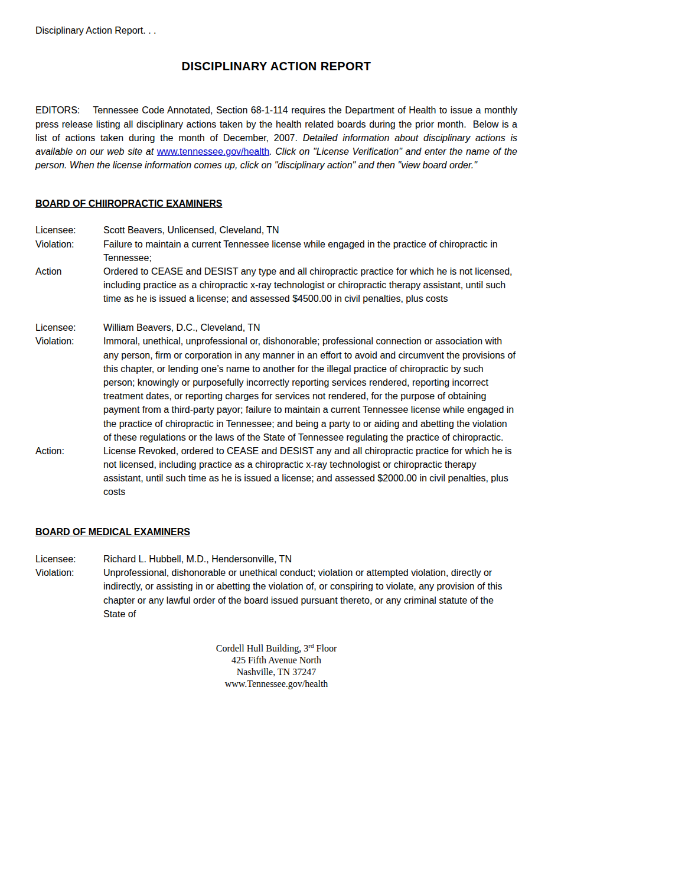Disciplinary Action Report. . .
DISCIPLINARY ACTION REPORT
EDITORS: Tennessee Code Annotated, Section 68-1-114 requires the Department of Health to issue a monthly press release listing all disciplinary actions taken by the health related boards during the prior month. Below is a list of actions taken during the month of December, 2007. Detailed information about disciplinary actions is available on our web site at www.tennessee.gov/health. Click on "License Verification" and enter the name of the person. When the license information comes up, click on "disciplinary action" and then "view board order."
BOARD OF CHIIROPRACTIC EXAMINERS
| Licensee: | Scott Beavers, Unlicensed, Cleveland, TN |
| Violation: | Failure to maintain a current Tennessee license while engaged in the practice of chiropractic in Tennessee; |
| Action | Ordered to CEASE and DESIST any type and all chiropractic practice for which he is not licensed, including practice as a chiropractic x-ray technologist or chiropractic therapy assistant, until such time as he is issued a license; and assessed $4500.00 in civil penalties, plus costs |
| Licensee: | William Beavers, D.C., Cleveland, TN |
| Violation: | Immoral, unethical, unprofessional or, dishonorable; professional connection or association with any person, firm or corporation in any manner in an effort to avoid and circumvent the provisions of this chapter, or lending one’s name to another for the illegal practice of chiropractic by such person; knowingly or purposefully incorrectly reporting services rendered, reporting incorrect treatment dates, or reporting charges for services not rendered, for the purpose of obtaining payment from a third-party payor; failure to maintain a current Tennessee license while engaged in the practice of chiropractic in Tennessee; and being a party to or aiding and abetting the violation of these regulations or the laws of the State of Tennessee regulating the practice of chiropractic. |
| Action: | License Revoked, ordered to CEASE and DESIST any and all chiropractic practice for which he is not licensed, including practice as a chiropractic x-ray technologist or chiropractic therapy assistant, until such time as he is issued a license; and assessed $2000.00 in civil penalties, plus costs |
BOARD OF MEDICAL EXAMINERS
| Licensee: | Richard L. Hubbell, M.D., Hendersonville, TN |
| Violation: | Unprofessional, dishonorable or unethical conduct; violation or attempted violation, directly or indirectly, or assisting in or abetting the violation of, or conspiring to violate, any provision of this chapter or any lawful order of the board issued pursuant thereto, or any criminal statute of the State of |
Cordell Hull Building, 3rd Floor
425 Fifth Avenue North
Nashville, TN 37247
www.Tennessee.gov/health